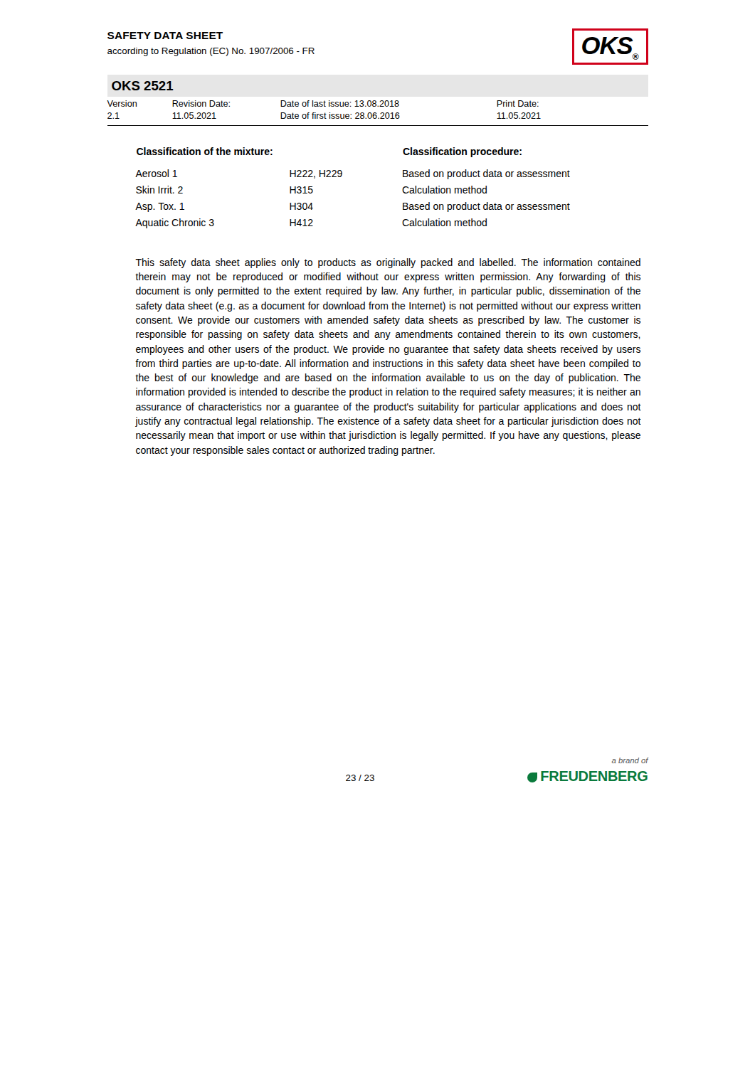SAFETY DATA SHEET
according to Regulation (EC) No. 1907/2006 - FR
OKS®
OKS 2521
| Version 2.1 | Revision Date: 11.05.2021 | Date of last issue: 13.08.2018 Date of first issue: 28.06.2016 | Print Date: 11.05.2021 |
| Classification of the mixture: | | Classification procedure: |
| --- | --- | --- |
| Aerosol 1 | H222, H229 | Based on product data or assessment |
| Skin Irrit. 2 | H315 | Calculation method |
| Asp. Tox. 1 | H304 | Based on product data or assessment |
| Aquatic Chronic 3 | H412 | Calculation method |
This safety data sheet applies only to products as originally packed and labelled. The information contained therein may not be reproduced or modified without our express written permission. Any forwarding of this document is only permitted to the extent required by law. Any further, in particular public, dissemination of the safety data sheet (e.g. as a document for download from the Internet) is not permitted without our express written consent. We provide our customers with amended safety data sheets as prescribed by law. The customer is responsible for passing on safety data sheets and any amendments contained therein to its own customers, employees and other users of the product. We provide no guarantee that safety data sheets received by users from third parties are up-to-date. All information and instructions in this safety data sheet have been compiled to the best of our knowledge and are based on the information available to us on the day of publication. The information provided is intended to describe the product in relation to the required safety measures; it is neither an assurance of characteristics nor a guarantee of the product's suitability for particular applications and does not justify any contractual legal relationship. The existence of a safety data sheet for a particular jurisdiction does not necessarily mean that import or use within that jurisdiction is legally permitted. If you have any questions, please contact your responsible sales contact or authorized trading partner.
23 / 23
a brand of
FREUDENBERG